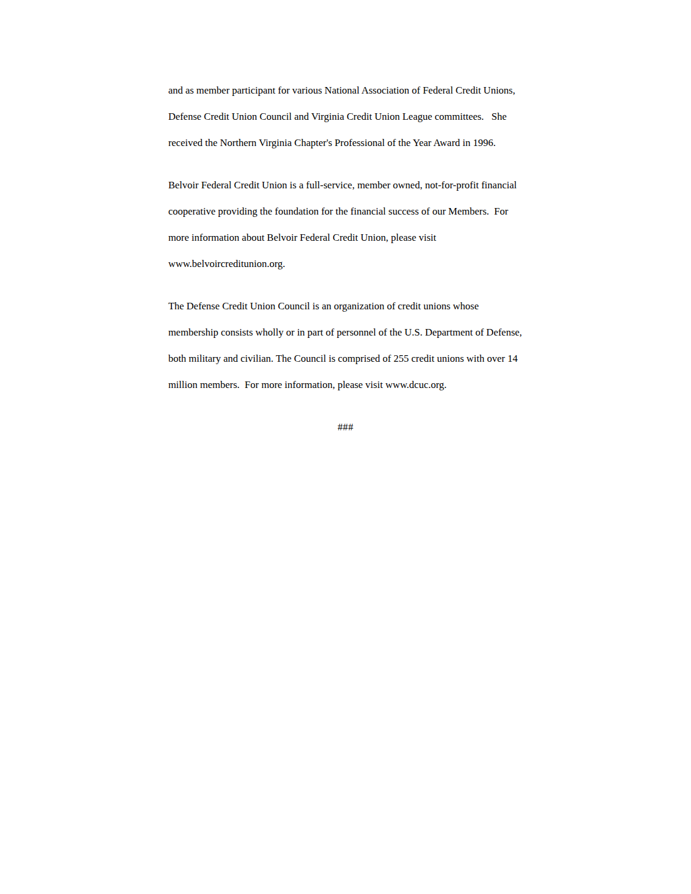and as member participant for various National Association of Federal Credit Unions, Defense Credit Union Council and Virginia Credit Union League committees. She received the Northern Virginia Chapter's Professional of the Year Award in 1996.
Belvoir Federal Credit Union is a full-service, member owned, not-for-profit financial cooperative providing the foundation for the financial success of our Members. For more information about Belvoir Federal Credit Union, please visit www.belvoircreditunion.org.
The Defense Credit Union Council is an organization of credit unions whose membership consists wholly or in part of personnel of the U.S. Department of Defense, both military and civilian. The Council is comprised of 255 credit unions with over 14 million members. For more information, please visit www.dcuc.org.
###